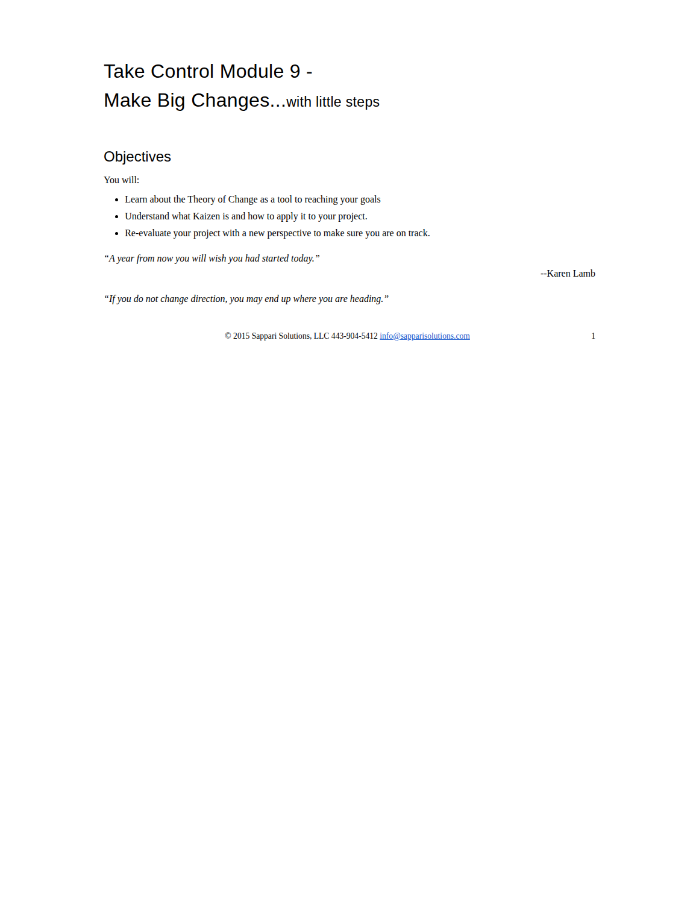Take Control Module 9 -
Make Big Changes...with little steps
Objectives
You will:
Learn about the Theory of Change as a tool to reaching your goals
Understand what Kaizen is and how to apply it to your project.
Re-evaluate your project with a new perspective to make sure you are on track.
“A year from now you will wish you had started today.”
--Karen Lamb
“If you do not change direction, you may end up where you are heading.”
1 © 2015 Sappari Solutions, LLC 443-904-5412 info@sapparisolutions.com